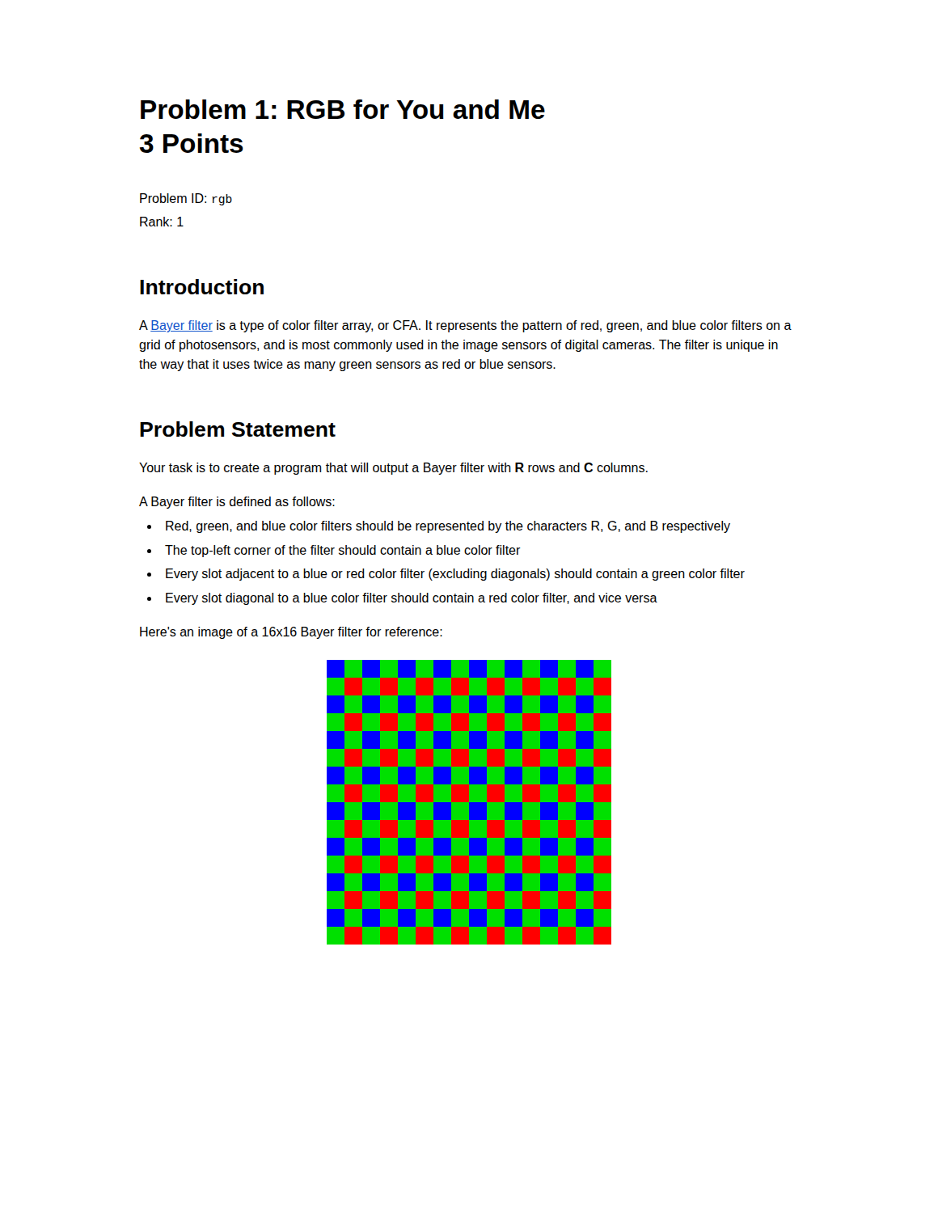Problem 1: RGB for You and Me
3 Points
Problem ID: rgb
Rank: 1
Introduction
A Bayer filter is a type of color filter array, or CFA. It represents the pattern of red, green, and blue color filters on a grid of photosensors, and is most commonly used in the image sensors of digital cameras. The filter is unique in the way that it uses twice as many green sensors as red or blue sensors.
Problem Statement
Your task is to create a program that will output a Bayer filter with R rows and C columns.
A Bayer filter is defined as follows:
Red, green, and blue color filters should be represented by the characters R, G, and B respectively
The top-left corner of the filter should contain a blue color filter
Every slot adjacent to a blue or red color filter (excluding diagonals) should contain a green color filter
Every slot diagonal to a blue color filter should contain a red color filter, and vice versa
Here's an image of a 16x16 Bayer filter for reference: